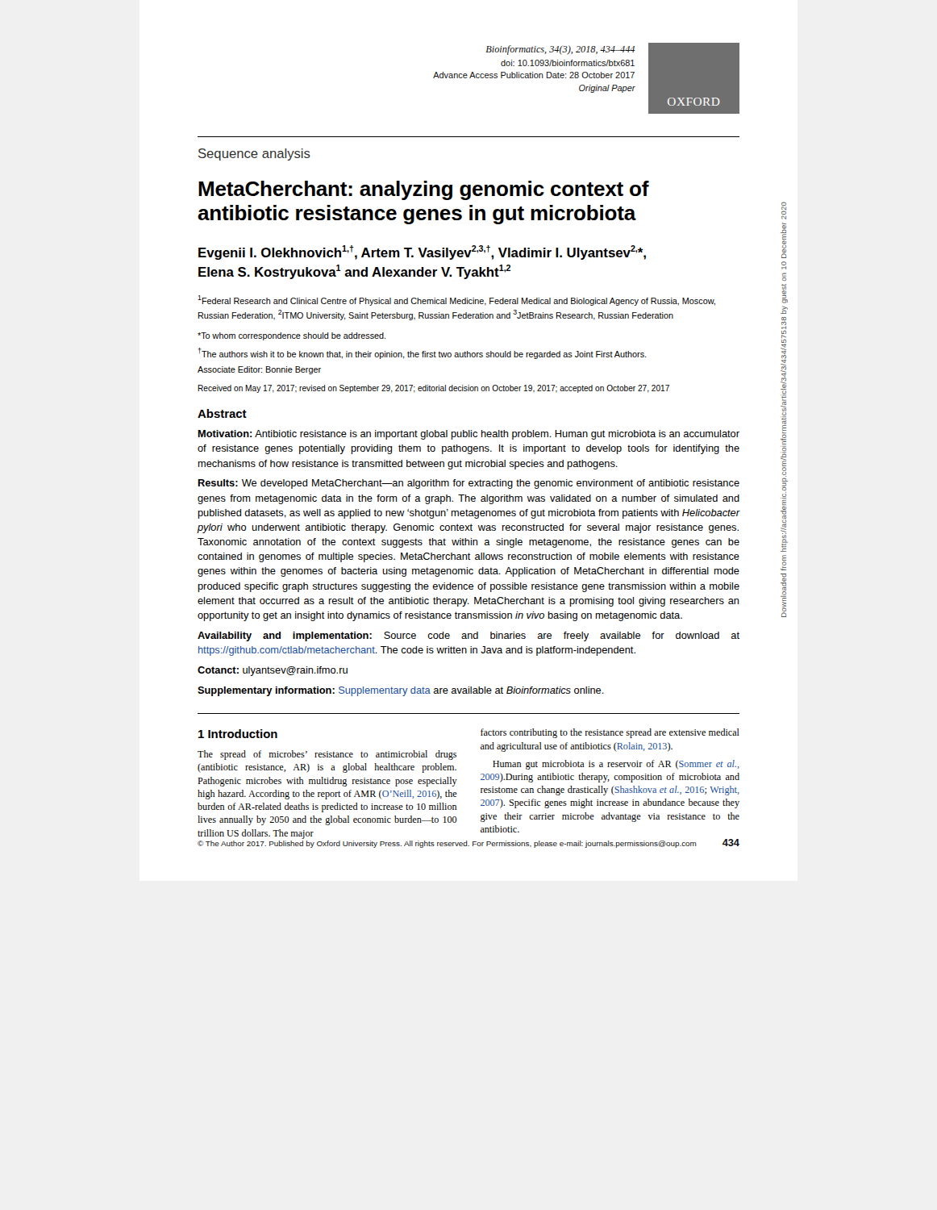Downloaded from https://academic.oup.com/bioinformatics/article/34/3/434/4575138 by guest on 10 December 2020
OXFORD
Bioinformatics, 34(3), 2018, 434–444
doi: 10.1093/bioinformatics/btx681
Advance Access Publication Date: 28 October 2017
Original Paper
Sequence analysis
MetaCherchant: analyzing genomic context of
antibiotic resistance genes in gut microbiota
Evgenii I. Olekhnovich1,†, Artem T. Vasilyev2,3,†, Vladimir I. Ulyantsev2,*,
Elena S. Kostryukova1 and Alexander V. Tyakht1,2
1Federal Research and Clinical Centre of Physical and Chemical Medicine, Federal Medical and Biological Agency of Russia, Moscow, Russian Federation, 2ITMO University, Saint Petersburg, Russian Federation and 3JetBrains Research, Russian Federation
*To whom correspondence should be addressed.
†The authors wish it to be known that, in their opinion, the first two authors should be regarded as Joint First Authors.
Associate Editor: Bonnie Berger
Received on May 17, 2017; revised on September 29, 2017; editorial decision on October 19, 2017; accepted on October 27, 2017
Abstract
Motivation: Antibiotic resistance is an important global public health problem. Human gut microbiota is an accumulator of resistance genes potentially providing them to pathogens. It is important to develop tools for identifying the mechanisms of how resistance is transmitted between gut microbial species and pathogens.
Results: We developed MetaCherchant—an algorithm for extracting the genomic environment of antibiotic resistance genes from metagenomic data in the form of a graph. The algorithm was validated on a number of simulated and published datasets, as well as applied to new ‘shotgun’ metagenomes of gut microbiota from patients with Helicobacter pylori who underwent antibiotic therapy. Genomic context was reconstructed for several major resistance genes. Taxonomic annotation of the context suggests that within a single metagenome, the resistance genes can be contained in genomes of multiple species. MetaCherchant allows reconstruction of mobile elements with resistance genes within the genomes of bacteria using metagenomic data. Application of MetaCherchant in differential mode produced specific graph structures suggesting the evidence of possible resistance gene transmission within a mobile element that occurred as a result of the antibiotic therapy. MetaCherchant is a promising tool giving researchers an opportunity to get an insight into dynamics of resistance transmission in vivo basing on metagenomic data.
Availability and implementation: Source code and binaries are freely available for download at https://github.com/ctlab/metacherchant. The code is written in Java and is platform-independent.
Cotanct: ulyantsev@rain.ifmo.ru
Supplementary information: Supplementary data are available at Bioinformatics online.
1 Introduction
The spread of microbes’ resistance to antimicrobial drugs (antibiotic resistance, AR) is a global healthcare problem. Pathogenic microbes with multidrug resistance pose especially high hazard. According to the report of AMR (O’Neill, 2016), the burden of AR-related deaths is predicted to increase to 10 million lives annually by 2050 and the global economic burden—to 100 trillion US dollars. The major
factors contributing to the resistance spread are extensive medical and agricultural use of antibiotics (Rolain, 2013).
Human gut microbiota is a reservoir of AR (Sommer et al., 2009).During antibiotic therapy, composition of microbiota and resistome can change drastically (Shashkova et al., 2016; Wright, 2007). Specific genes might increase in abundance because they give their carrier microbe advantage via resistance to the antibiotic.
© The Author 2017. Published by Oxford University Press. All rights reserved. For Permissions, please e-mail: journals.permissions@oup.com
434